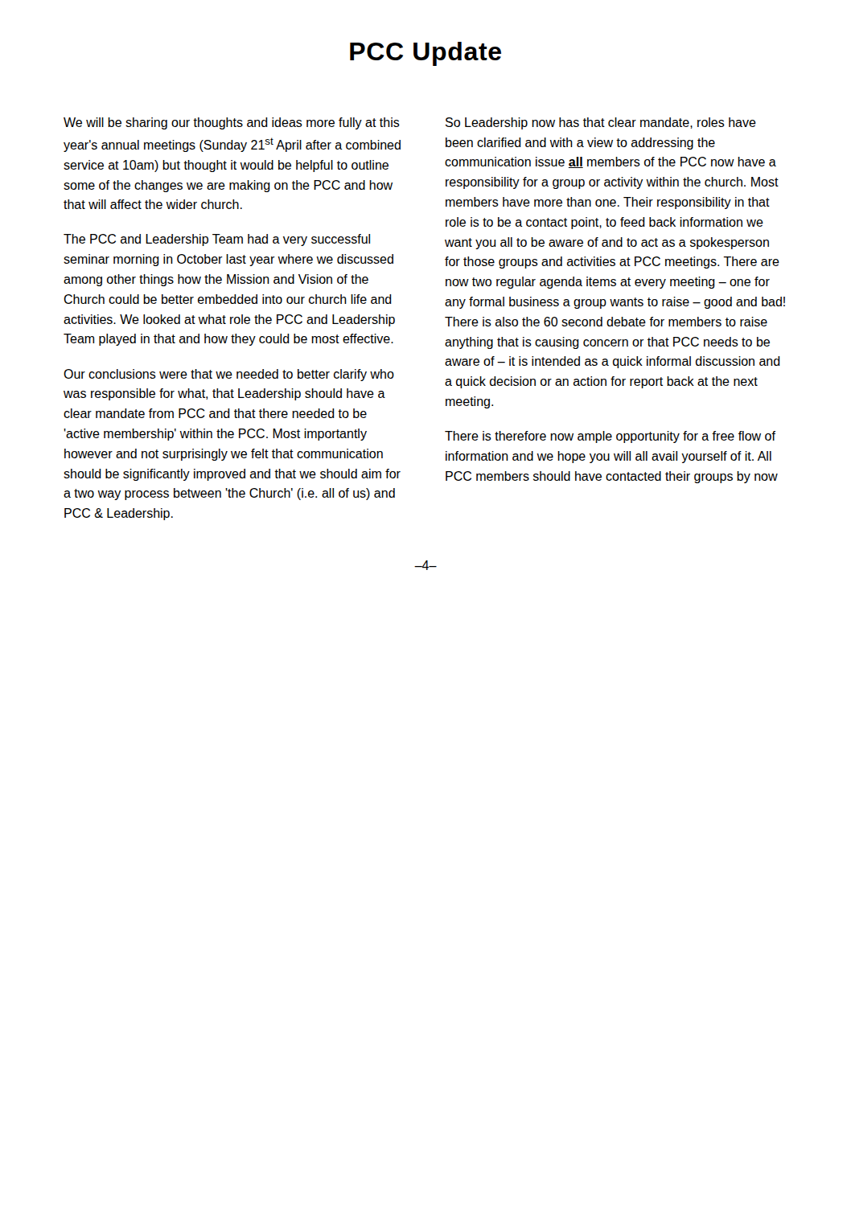PCC Update
We will be sharing our thoughts and ideas more fully at this year's annual meetings (Sunday 21st April after a combined service at 10am) but thought it would be helpful to outline some of the changes we are making on the PCC and how that will affect the wider church.
The PCC and Leadership Team had a very successful seminar morning in October last year where we discussed among other things how the Mission and Vision of the Church could be better embedded into our church life and activities. We looked at what role the PCC and Leadership Team played in that and how they could be most effective.
Our conclusions were that we needed to better clarify who was responsible for what, that Leadership should have a clear mandate from PCC and that there needed to be 'active membership' within the PCC. Most importantly however and not surprisingly we felt that communication should be significantly improved and that we should aim for a two way process between 'the Church' (i.e. all of us) and PCC & Leadership.
So Leadership now has that clear mandate, roles have been clarified and with a view to addressing the communication issue all members of the PCC now have a responsibility for a group or activity within the church. Most members have more than one. Their responsibility in that role is to be a contact point, to feed back information we want you all to be aware of and to act as a spokesperson for those groups and activities at PCC meetings. There are now two regular agenda items at every meeting – one for any formal business a group wants to raise – good and bad! There is also the 60 second debate for members to raise anything that is causing concern or that PCC needs to be aware of – it is intended as a quick informal discussion and a quick decision or an action for report back at the next meeting.
There is therefore now ample opportunity for a free flow of information and we hope you will all avail yourself of it. All PCC members should have contacted their groups by now
–4–